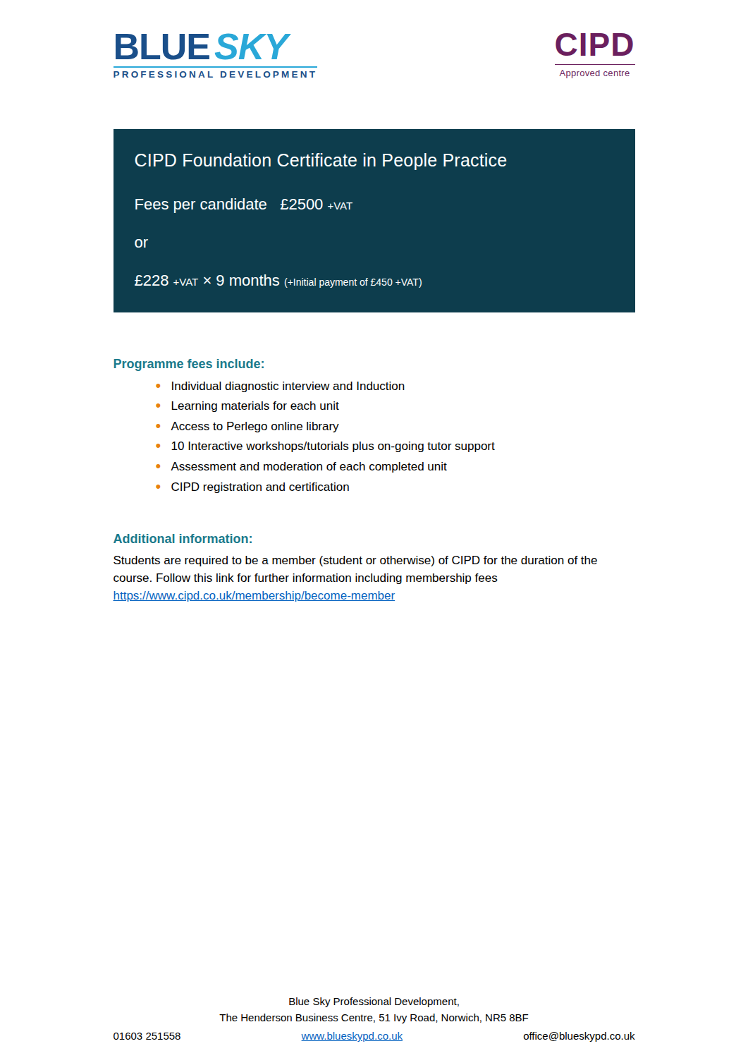BLUE SKY PROFESSIONAL DEVELOPMENT
CIPD Approved centre
CIPD Foundation Certificate in People Practice
Fees per candidate £2500 +VAT
or
£228 +VAT × 9 months (+Initial payment of £450 +VAT)
Programme fees include:
Individual diagnostic interview and Induction
Learning materials for each unit
Access to Perlego online library
10 Interactive workshops/tutorials plus on-going tutor support
Assessment and moderation of each completed unit
CIPD registration and certification
Additional information:
Students are required to be a member (student or otherwise) of CIPD for the duration of the course. Follow this link for further information including membership fees https://www.cipd.co.uk/membership/become-member
Blue Sky Professional Development,
The Henderson Business Centre, 51 Ivy Road, Norwich, NR5 8BF
01603 251558 www.blueskypd.co.uk office@blueskypd.co.uk